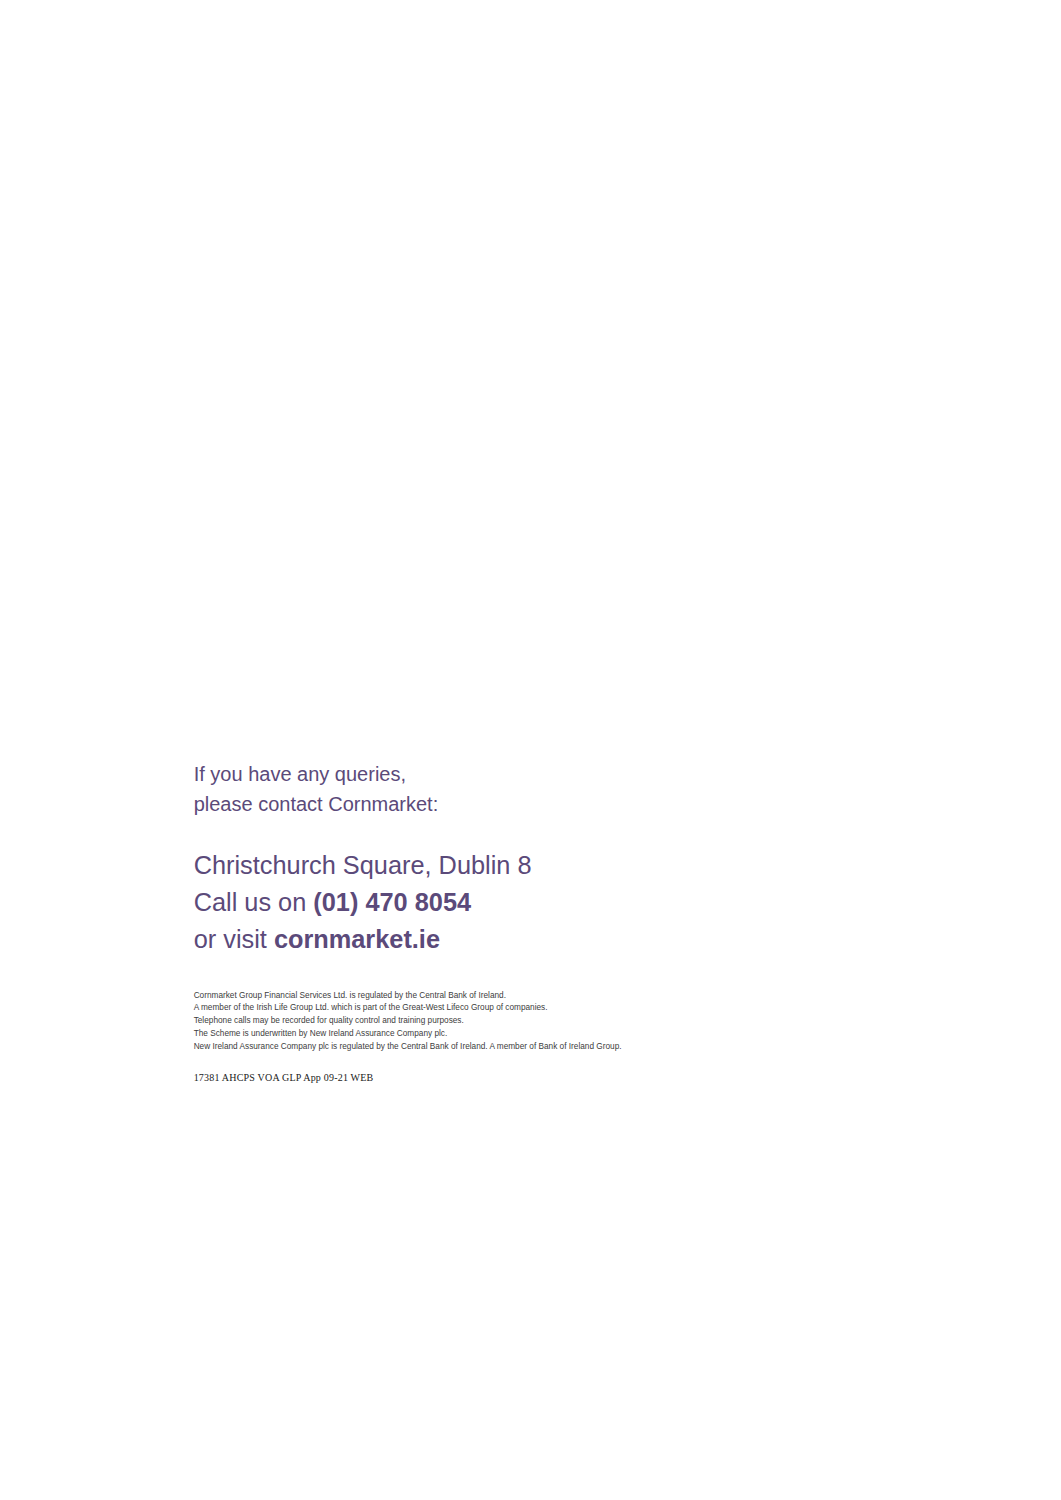If you have any queries,
please contact Cornmarket:
Christchurch Square, Dublin 8
Call us on (01) 470 8054
or visit cornmarket.ie
Cornmarket Group Financial Services Ltd. is regulated by the Central Bank of Ireland.
A member of the Irish Life Group Ltd. which is part of the Great-West Lifeco Group of companies.
Telephone calls may be recorded for quality control and training purposes.
The Scheme is underwritten by New Ireland Assurance Company plc.
New Ireland Assurance Company plc is regulated by the Central Bank of Ireland. A member of Bank of Ireland Group.
17381 AHCPS VOA GLP App 09-21 WEB